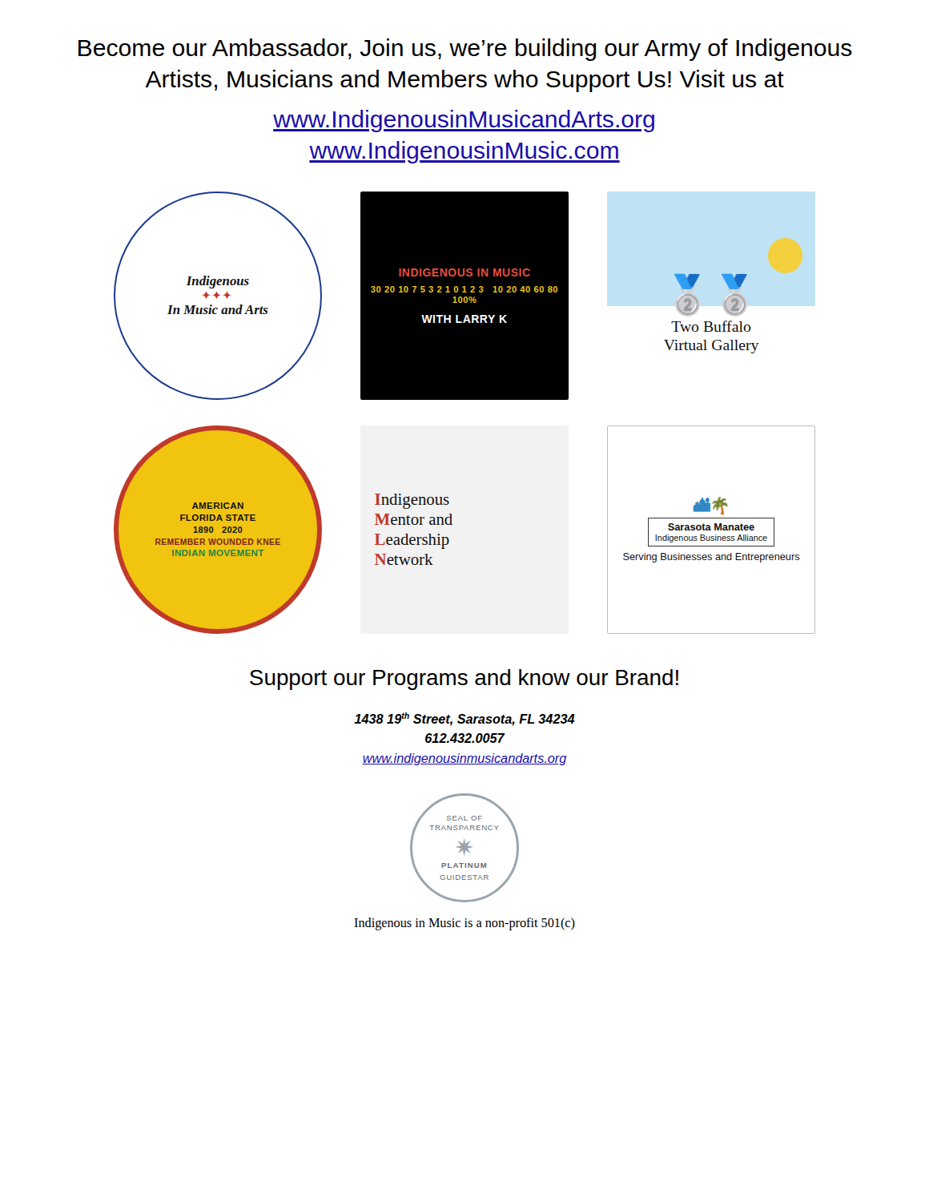Become our Ambassador, Join us, we’re building our Army of Indigenous Artists, Musicians and Members who Support Us! Visit us at www.IndigenousinMusicandArts.org
www.IndigenousinMusic.com
Indigenous ✦✦✦ In Music and Arts
INDIGENOUS IN MUSIC 30 20 10 7 5 3 2 1 0 1 2 3 10 20 40 60 80 100% WITH LARRY K
🥈🥈 Two Buffalo
Virtual Gallery
American
Florida State
1890 2020
Remember Wounded Knee
Indian Movement
Indigenous
Mentor and
Leadership
Network
🏙🌴 Sarasota Manatee Indigenous Business Alliance Serving Businesses and Entrepreneurs
Support our Programs and know our Brand!
1438 19th Street, Sarasota, FL 34234
612.432.0057
www.indigenousinmusicandarts.org
Seal of Transparency ✷ Platinum GuideStar
Indigenous in Music is a non-profit 501(c)